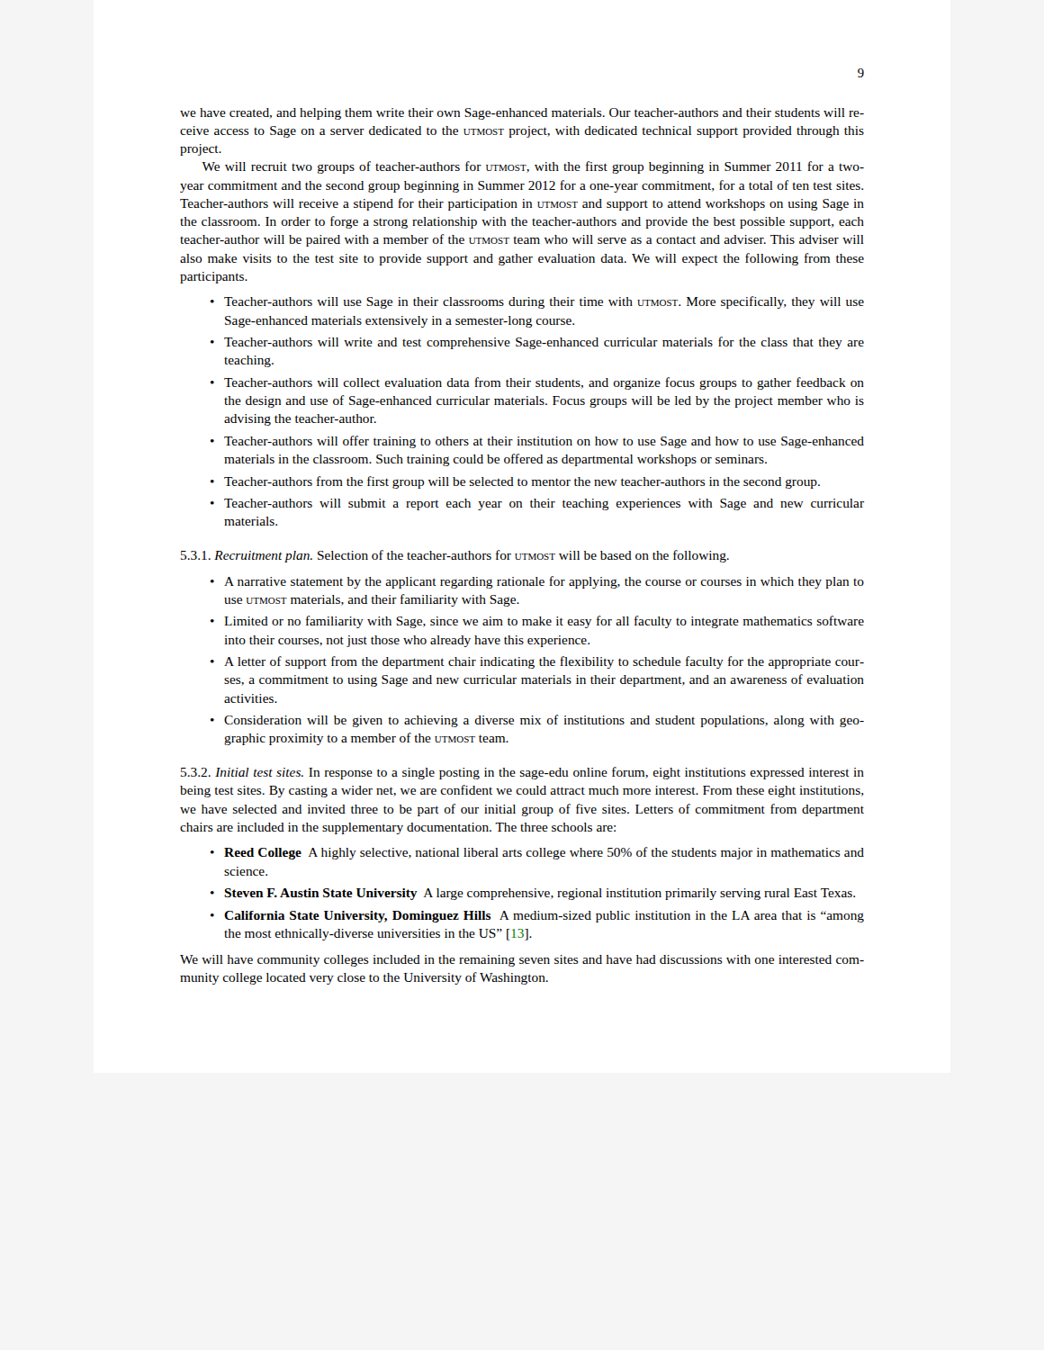9
we have created, and helping them write their own Sage-enhanced materials. Our teacher-authors and their students will receive access to Sage on a server dedicated to the utmost project, with dedicated technical support provided through this project.
We will recruit two groups of teacher-authors for utmost, with the first group beginning in Summer 2011 for a two-year commitment and the second group beginning in Summer 2012 for a one-year commitment, for a total of ten test sites. Teacher-authors will receive a stipend for their participation in utmost and support to attend workshops on using Sage in the classroom. In order to forge a strong relationship with the teacher-authors and provide the best possible support, each teacher-author will be paired with a member of the utmost team who will serve as a contact and adviser. This adviser will also make visits to the test site to provide support and gather evaluation data. We will expect the following from these participants.
Teacher-authors will use Sage in their classrooms during their time with utmost. More specifically, they will use Sage-enhanced materials extensively in a semester-long course.
Teacher-authors will write and test comprehensive Sage-enhanced curricular materials for the class that they are teaching.
Teacher-authors will collect evaluation data from their students, and organize focus groups to gather feedback on the design and use of Sage-enhanced curricular materials. Focus groups will be led by the project member who is advising the teacher-author.
Teacher-authors will offer training to others at their institution on how to use Sage and how to use Sage-enhanced materials in the classroom. Such training could be offered as departmental workshops or seminars.
Teacher-authors from the first group will be selected to mentor the new teacher-authors in the second group.
Teacher-authors will submit a report each year on their teaching experiences with Sage and new curricular materials.
5.3.1. Recruitment plan. Selection of the teacher-authors for utmost will be based on the following.
A narrative statement by the applicant regarding rationale for applying, the course or courses in which they plan to use utmost materials, and their familiarity with Sage.
Limited or no familiarity with Sage, since we aim to make it easy for all faculty to integrate mathematics software into their courses, not just those who already have this experience.
A letter of support from the department chair indicating the flexibility to schedule faculty for the appropriate courses, a commitment to using Sage and new curricular materials in their department, and an awareness of evaluation activities.
Consideration will be given to achieving a diverse mix of institutions and student populations, along with geographic proximity to a member of the utmost team.
5.3.2. Initial test sites. In response to a single posting in the sage-edu online forum, eight institutions expressed interest in being test sites. By casting a wider net, we are confident we could attract much more interest. From these eight institutions, we have selected and invited three to be part of our initial group of five sites. Letters of commitment from department chairs are included in the supplementary documentation. The three schools are:
Reed College A highly selective, national liberal arts college where 50% of the students major in mathematics and science.
Steven F. Austin State University A large comprehensive, regional institution primarily serving rural East Texas.
California State University, Dominguez Hills A medium-sized public institution in the LA area that is “among the most ethnically-diverse universities in the US” [13].
We will have community colleges included in the remaining seven sites and have had discussions with one interested community college located very close to the University of Washington.